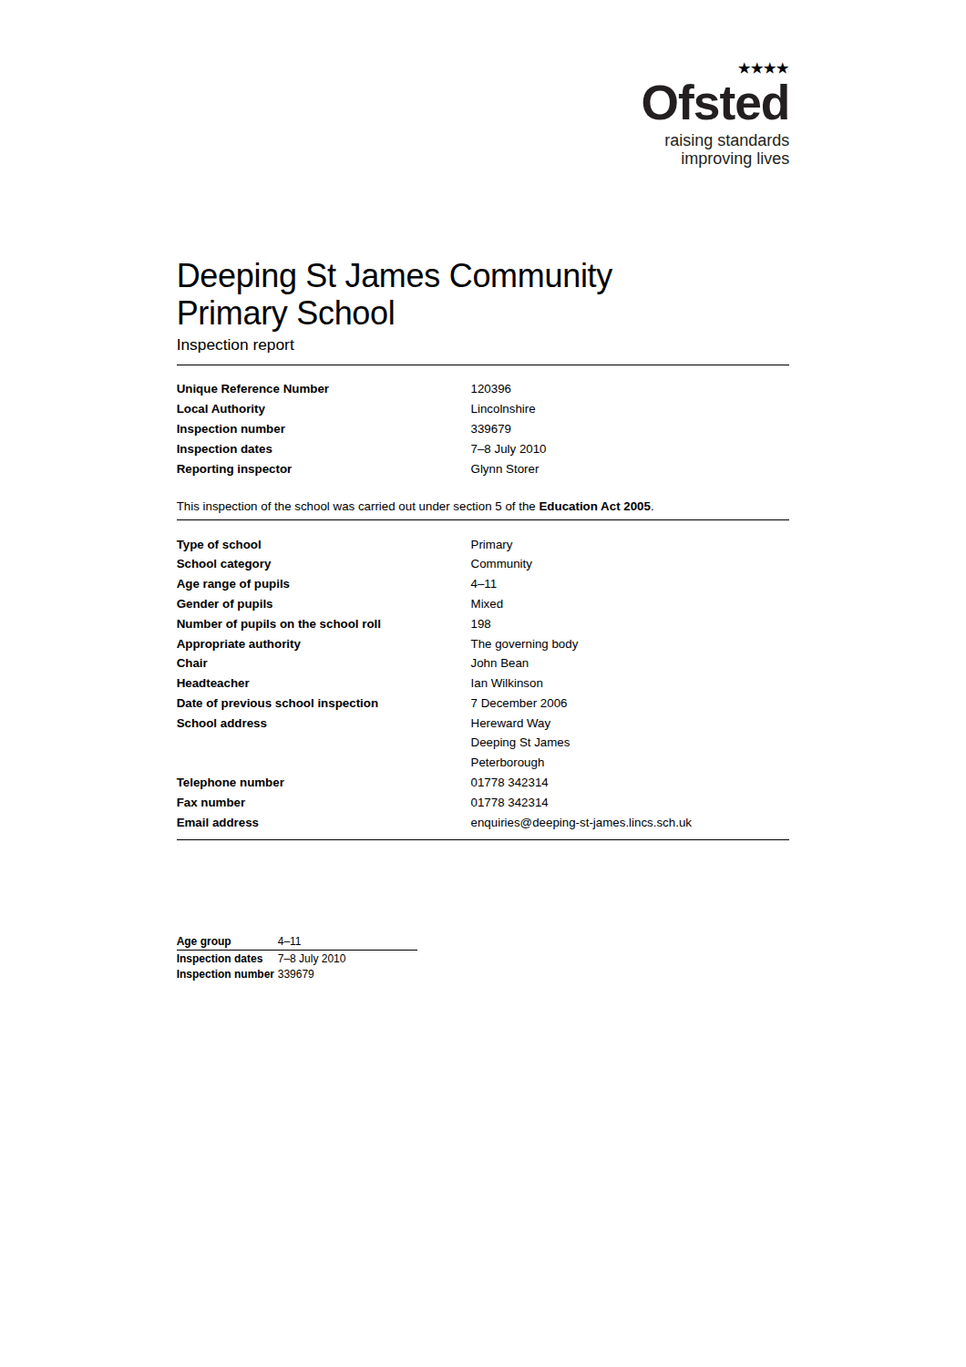★★★★
Ofsted
raising standards
improving lives
Deeping St James Community
Primary School
Inspection report
| Unique Reference Number | 120396 |
| Local Authority | Lincolnshire |
| Inspection number | 339679 |
| Inspection dates | 7–8 July 2010 |
| Reporting inspector | Glynn Storer |
This inspection of the school was carried out under section 5 of the Education Act 2005.
| Type of school | Primary |
| School category | Community |
| Age range of pupils | 4–11 |
| Gender of pupils | Mixed |
| Number of pupils on the school roll | 198 |
| Appropriate authority | The governing body |
| Chair | John Bean |
| Headteacher | Ian Wilkinson |
| Date of previous school inspection | 7 December 2006 |
| School address | Hereward Way |
| | Deeping St James |
| | Peterborough |
| Telephone number | 01778 342314 |
| Fax number | 01778 342314 |
| Email address | enquiries@deeping-st-james.lincs.sch.uk |
| Age group | 4–11 |
| Inspection dates | 7–8 July 2010 |
| Inspection number | 339679 |